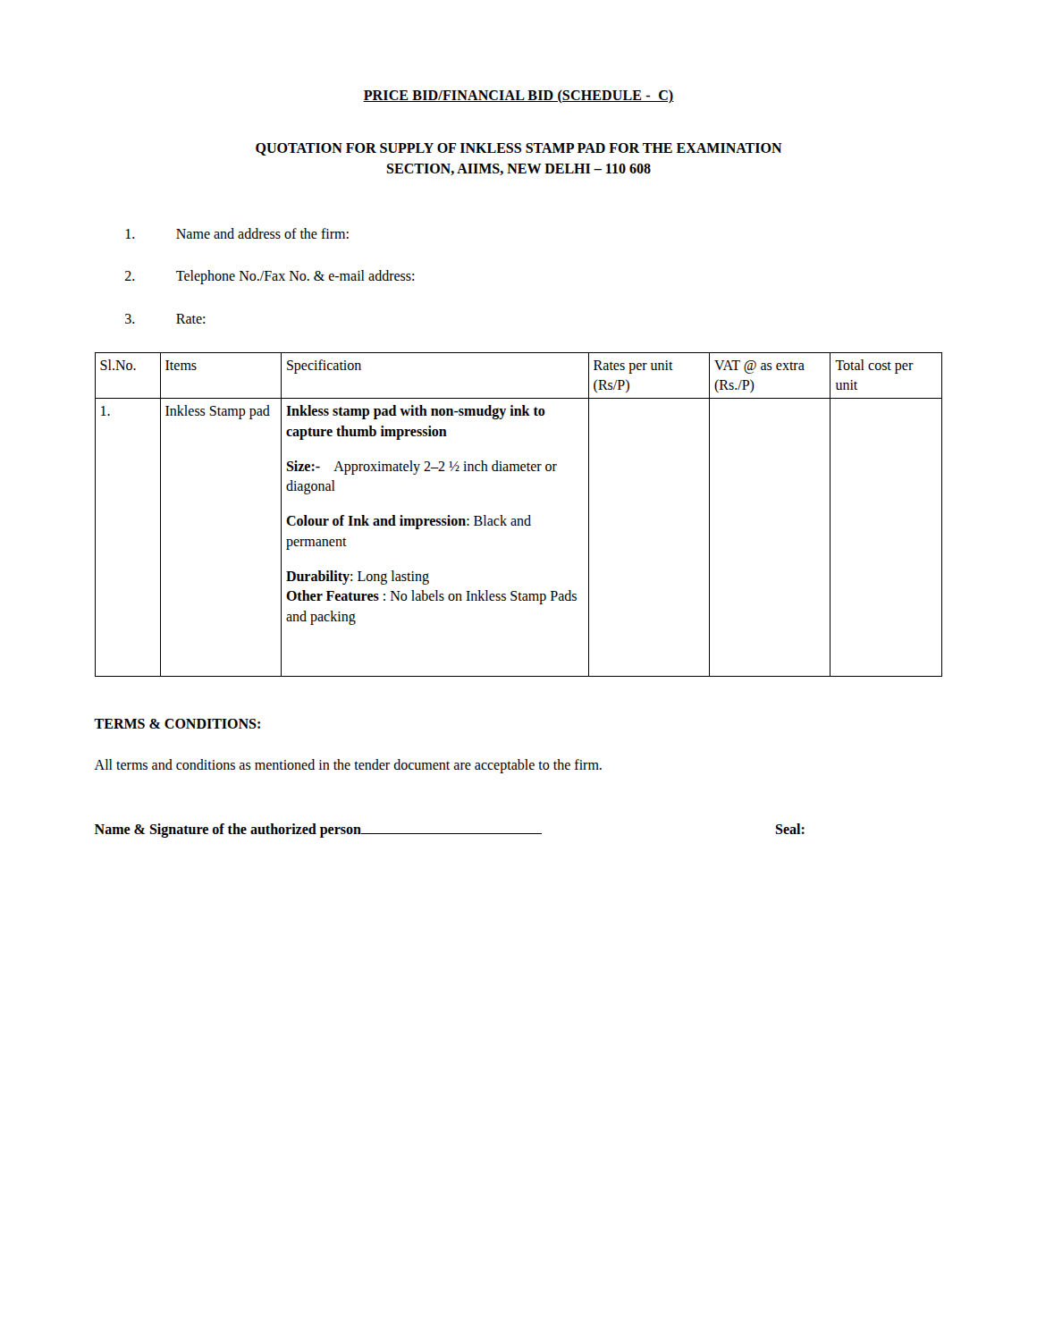PRICE BID/FINANCIAL BID (SCHEDULE - C)
QUOTATION FOR SUPPLY OF INKLESS STAMP PAD FOR THE EXAMINATION
SECTION, AIIMS, NEW DELHI – 110 608
Name and address of the firm:
Telephone No./Fax No. & e-mail address:
Rate:
| Sl.No. | Items | Specification | Rates per unit (Rs/P) | VAT @ as extra (Rs./P) | Total cost per unit |
| --- | --- | --- | --- | --- | --- |
| 1. | Inkless Stamp pad | Inkless stamp pad with non-smudgy ink to capture thumb impression Size:- Approximately 2–2 ½ inch diameter or diagonal Colour of Ink and impression : Black and permanent Durability : Long lasting Other Features : No labels on Inkless Stamp Pads and packing | | | |
TERMS & CONDITIONS:
All terms and conditions as mentioned in the tender document are acceptable to the firm.
Name & Signature of the authorized person Seal: